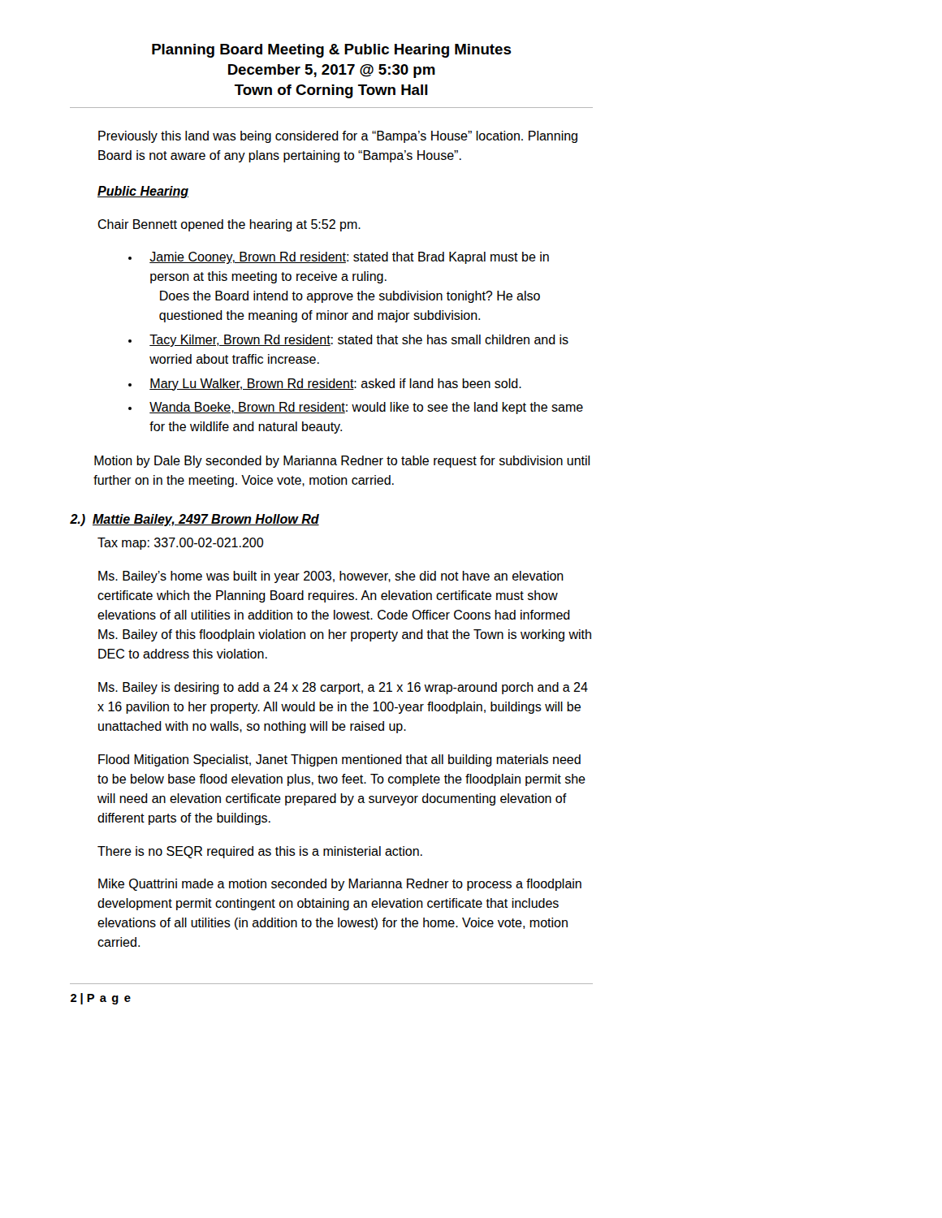Planning Board Meeting & Public Hearing Minutes
December 5, 2017 @ 5:30 pm
Town of Corning Town Hall
Previously this land was being considered for a “Bampa’s House” location. Planning Board is not aware of any plans pertaining to “Bampa’s House”.
Public Hearing
Chair Bennett opened the hearing at 5:52 pm.
Jamie Cooney, Brown Rd resident: stated that Brad Kapral must be in person at this meeting to receive a ruling. Does the Board intend to approve the subdivision tonight? He also questioned the meaning of minor and major subdivision.
Tacy Kilmer, Brown Rd resident: stated that she has small children and is worried about traffic increase.
Mary Lu Walker, Brown Rd resident: asked if land has been sold.
Wanda Boeke, Brown Rd resident: would like to see the land kept the same for the wildlife and natural beauty.
Motion by Dale Bly seconded by Marianna Redner to table request for subdivision until further on in the meeting. Voice vote, motion carried.
2.) Mattie Bailey, 2497 Brown Hollow Rd
Tax map: 337.00-02-021.200
Ms. Bailey’s home was built in year 2003, however, she did not have an elevation certificate which the Planning Board requires. An elevation certificate must show elevations of all utilities in addition to the lowest. Code Officer Coons had informed Ms. Bailey of this floodplain violation on her property and that the Town is working with DEC to address this violation.
Ms. Bailey is desiring to add a 24 x 28 carport, a 21 x 16 wrap-around porch and a 24 x 16 pavilion to her property. All would be in the 100-year floodplain, buildings will be unattached with no walls, so nothing will be raised up.
Flood Mitigation Specialist, Janet Thigpen mentioned that all building materials need to be below base flood elevation plus, two feet. To complete the floodplain permit she will need an elevation certificate prepared by a surveyor documenting elevation of different parts of the buildings.
There is no SEQR required as this is a ministerial action.
Mike Quattrini made a motion seconded by Marianna Redner to process a floodplain development permit contingent on obtaining an elevation certificate that includes elevations of all utilities (in addition to the lowest) for the home. Voice vote, motion carried.
2 | P a g e